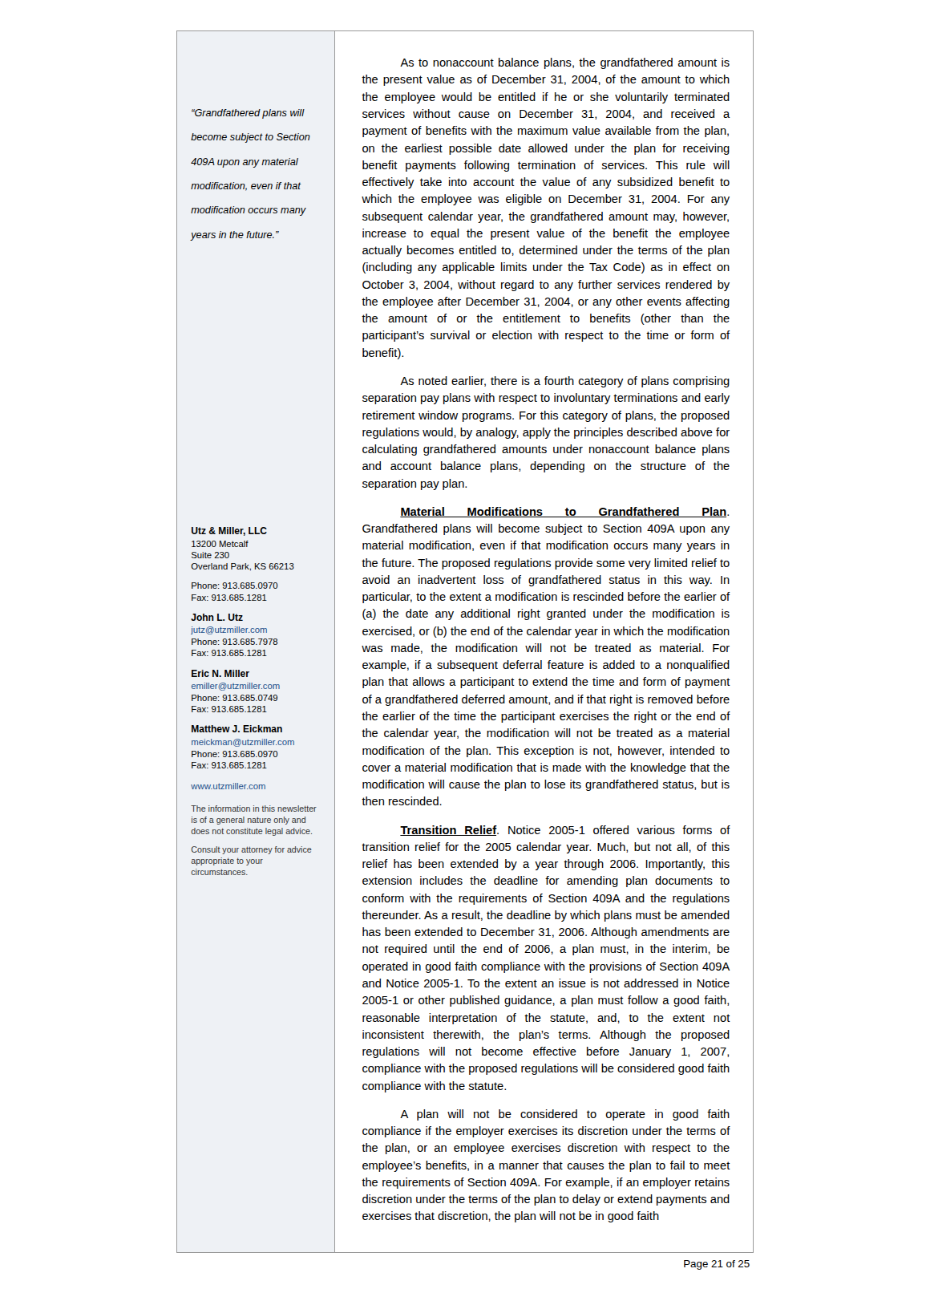“Grandfathered plans will become subject to Section 409A upon any material modification, even if that modification occurs many years in the future.”
Utz & Miller, LLC
13200 Metcalf
Suite 230
Overland Park, KS 66213
Phone: 913.685.0970
Fax: 913.685.1281
John L. Utz
jutz@utzmiller.com
Phone: 913.685.7978
Fax: 913.685.1281
Eric N. Miller
emiller@utzmiller.com
Phone: 913.685.0749
Fax: 913.685.1281
Matthew J. Eickman
meickman@utzmiller.com
Phone: 913.685.0970
Fax: 913.685.1281
www.utzmiller.com
The information in this newsletter is of a general nature only and does not constitute legal advice.
Consult your attorney for advice appropriate to your circumstances.
As to nonaccount balance plans, the grandfathered amount is the present value as of December 31, 2004, of the amount to which the employee would be entitled if he or she voluntarily terminated services without cause on December 31, 2004, and received a payment of benefits with the maximum value available from the plan, on the earliest possible date allowed under the plan for receiving benefit payments following termination of services. This rule will effectively take into account the value of any subsidized benefit to which the employee was eligible on December 31, 2004. For any subsequent calendar year, the grandfathered amount may, however, increase to equal the present value of the benefit the employee actually becomes entitled to, determined under the terms of the plan (including any applicable limits under the Tax Code) as in effect on October 3, 2004, without regard to any further services rendered by the employee after December 31, 2004, or any other events affecting the amount of or the entitlement to benefits (other than the participant’s survival or election with respect to the time or form of benefit).
As noted earlier, there is a fourth category of plans comprising separation pay plans with respect to involuntary terminations and early retirement window programs. For this category of plans, the proposed regulations would, by analogy, apply the principles described above for calculating grandfathered amounts under nonaccount balance plans and account balance plans, depending on the structure of the separation pay plan.
Material Modifications to Grandfathered Plan. Grandfathered plans will become subject to Section 409A upon any material modification, even if that modification occurs many years in the future. The proposed regulations provide some very limited relief to avoid an inadvertent loss of grandfathered status in this way. In particular, to the extent a modification is rescinded before the earlier of (a) the date any additional right granted under the modification is exercised, or (b) the end of the calendar year in which the modification was made, the modification will not be treated as material. For example, if a subsequent deferral feature is added to a nonqualified plan that allows a participant to extend the time and form of payment of a grandfathered deferred amount, and if that right is removed before the earlier of the time the participant exercises the right or the end of the calendar year, the modification will not be treated as a material modification of the plan. This exception is not, however, intended to cover a material modification that is made with the knowledge that the modification will cause the plan to lose its grandfathered status, but is then rescinded.
Transition Relief. Notice 2005-1 offered various forms of transition relief for the 2005 calendar year. Much, but not all, of this relief has been extended by a year through 2006. Importantly, this extension includes the deadline for amending plan documents to conform with the requirements of Section 409A and the regulations thereunder. As a result, the deadline by which plans must be amended has been extended to December 31, 2006. Although amendments are not required until the end of 2006, a plan must, in the interim, be operated in good faith compliance with the provisions of Section 409A and Notice 2005-1. To the extent an issue is not addressed in Notice 2005-1 or other published guidance, a plan must follow a good faith, reasonable interpretation of the statute, and, to the extent not inconsistent therewith, the plan’s terms. Although the proposed regulations will not become effective before January 1, 2007, compliance with the proposed regulations will be considered good faith compliance with the statute.
A plan will not be considered to operate in good faith compliance if the employer exercises its discretion under the terms of the plan, or an employee exercises discretion with respect to the employee’s benefits, in a manner that causes the plan to fail to meet the requirements of Section 409A. For example, if an employer retains discretion under the terms of the plan to delay or extend payments and exercises that discretion, the plan will not be in good faith
Page 21 of 25